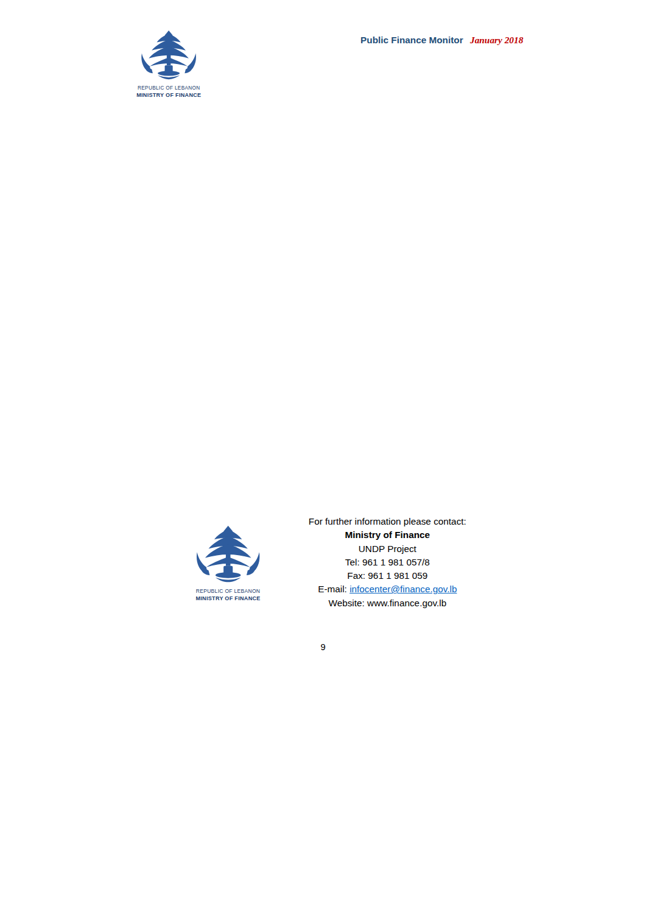REPUBLIC OF LEBANON
MINISTRY OF FINANCE
Public Finance Monitor January 2018
REPUBLIC OF LEBANON
MINISTRY OF FINANCE
For further information please contact:
Ministry of Finance
UNDP Project
Tel: 961 1 981 057/8
Fax: 961 1 981 059
E-mail: infocenter@finance.gov.lb
Website: www.finance.gov.lb
9